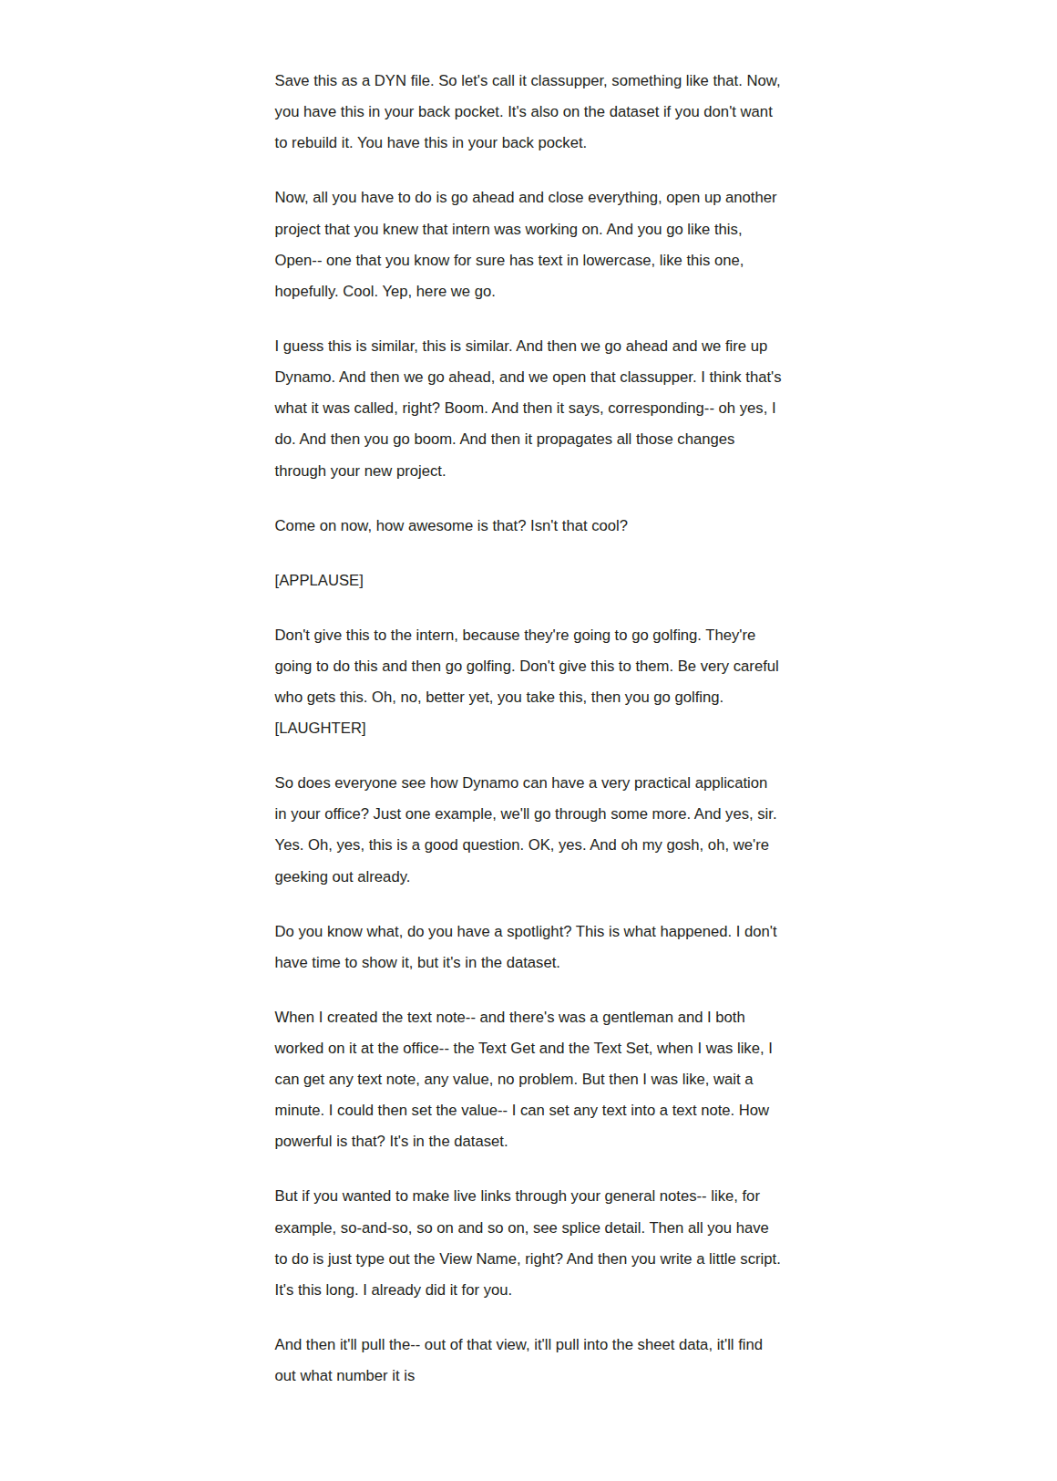Save this as a DYN file. So let's call it classupper, something like that. Now, you have this in your back pocket. It's also on the dataset if you don't want to rebuild it. You have this in your back pocket.
Now, all you have to do is go ahead and close everything, open up another project that you knew that intern was working on. And you go like this, Open-- one that you know for sure has text in lowercase, like this one, hopefully. Cool. Yep, here we go.
I guess this is similar, this is similar. And then we go ahead and we fire up Dynamo. And then we go ahead, and we open that classupper. I think that's what it was called, right? Boom. And then it says, corresponding-- oh yes, I do. And then you go boom. And then it propagates all those changes through your new project.
Come on now, how awesome is that? Isn't that cool?
[APPLAUSE]
Don't give this to the intern, because they're going to go golfing. They're going to do this and then go golfing. Don't give this to them. Be very careful who gets this. Oh, no, better yet, you take this, then you go golfing. [LAUGHTER]
So does everyone see how Dynamo can have a very practical application in your office? Just one example, we'll go through some more. And yes, sir. Yes. Oh, yes, this is a good question. OK, yes. And oh my gosh, oh, we're geeking out already.
Do you know what, do you have a spotlight? This is what happened. I don't have time to show it, but it's in the dataset.
When I created the text note-- and there's was a gentleman and I both worked on it at the office-- the Text Get and the Text Set, when I was like, I can get any text note, any value, no problem. But then I was like, wait a minute. I could then set the value-- I can set any text into a text note. How powerful is that? It's in the dataset.
But if you wanted to make live links through your general notes-- like, for example, so-and-so, so on and so on, see splice detail. Then all you have to do is just type out the View Name, right? And then you write a little script. It's this long. I already did it for you.
And then it'll pull the-- out of that view, it'll pull into the sheet data, it'll find out what number it is